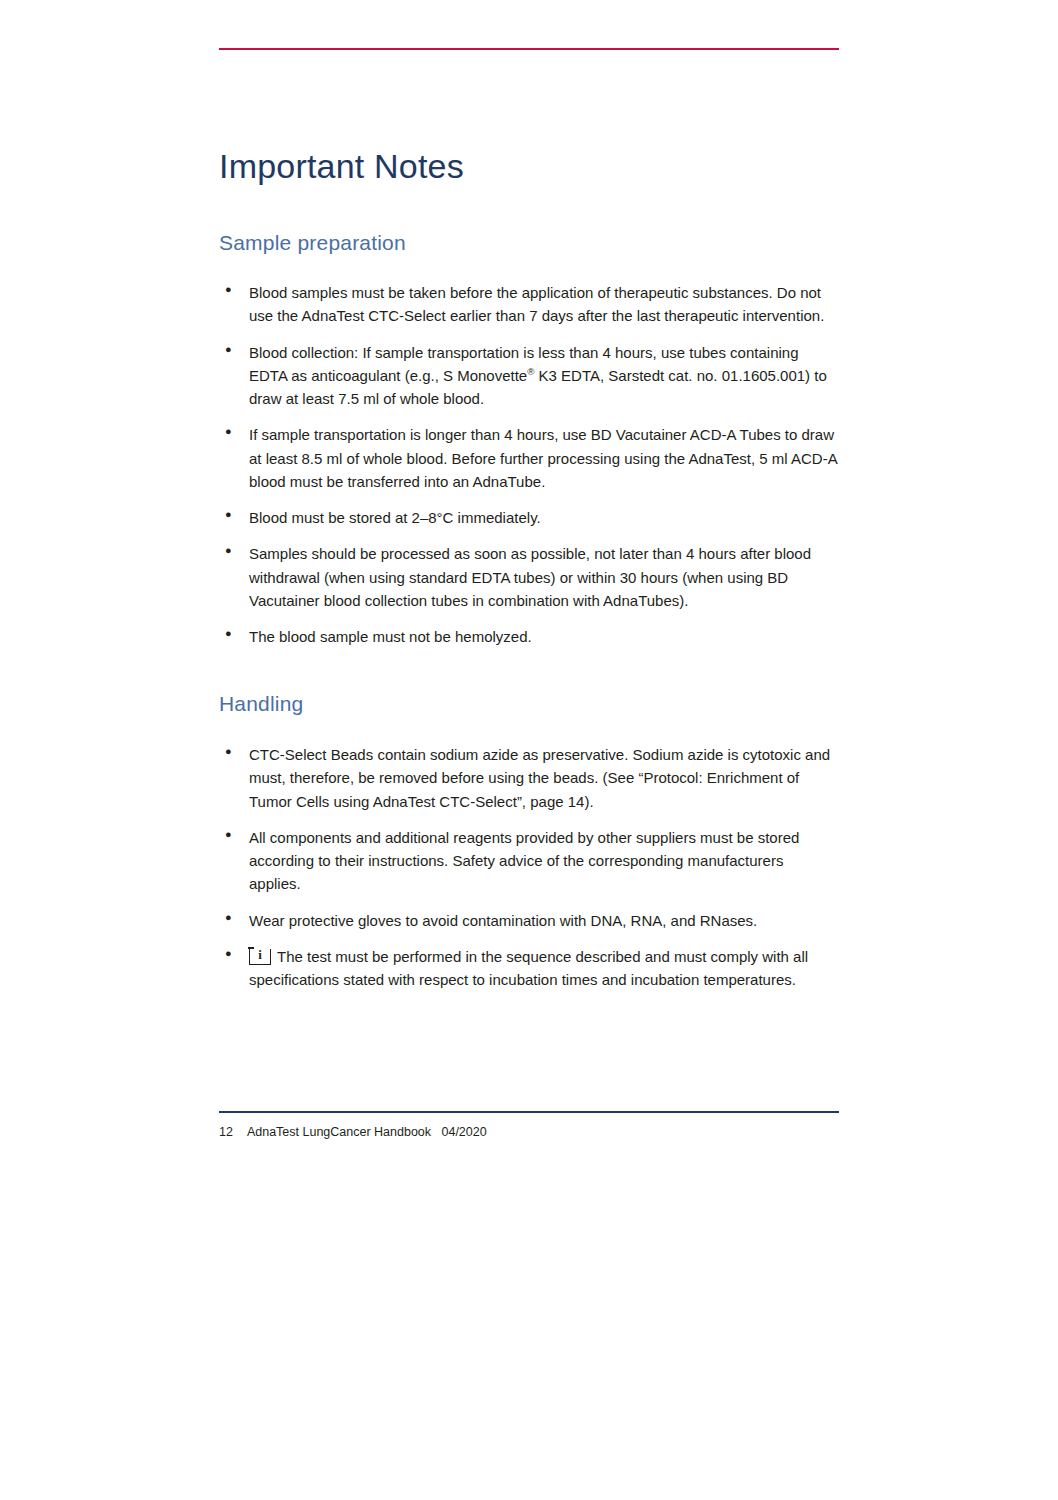Important Notes
Sample preparation
Blood samples must be taken before the application of therapeutic substances. Do not use the AdnaTest CTC-Select earlier than 7 days after the last therapeutic intervention.
Blood collection: If sample transportation is less than 4 hours, use tubes containing EDTA as anticoagulant (e.g., S Monovette® K3 EDTA, Sarstedt cat. no. 01.1605.001) to draw at least 7.5 ml of whole blood.
If sample transportation is longer than 4 hours, use BD Vacutainer ACD-A Tubes to draw at least 8.5 ml of whole blood. Before further processing using the AdnaTest, 5 ml ACD-A blood must be transferred into an AdnaTube.
Blood must be stored at 2–8°C immediately.
Samples should be processed as soon as possible, not later than 4 hours after blood withdrawal (when using standard EDTA tubes) or within 30 hours (when using BD Vacutainer blood collection tubes in combination with AdnaTubes).
The blood sample must not be hemolyzed.
Handling
CTC-Select Beads contain sodium azide as preservative. Sodium azide is cytotoxic and must, therefore, be removed before using the beads. (See “Protocol: Enrichment of Tumor Cells using AdnaTest CTC-Select”, page 14).
All components and additional reagents provided by other suppliers must be stored according to their instructions. Safety advice of the corresponding manufacturers applies.
Wear protective gloves to avoid contamination with DNA, RNA, and RNases.
The test must be performed in the sequence described and must comply with all specifications stated with respect to incubation times and incubation temperatures.
12 AdnaTest LungCancer Handbook 04/2020